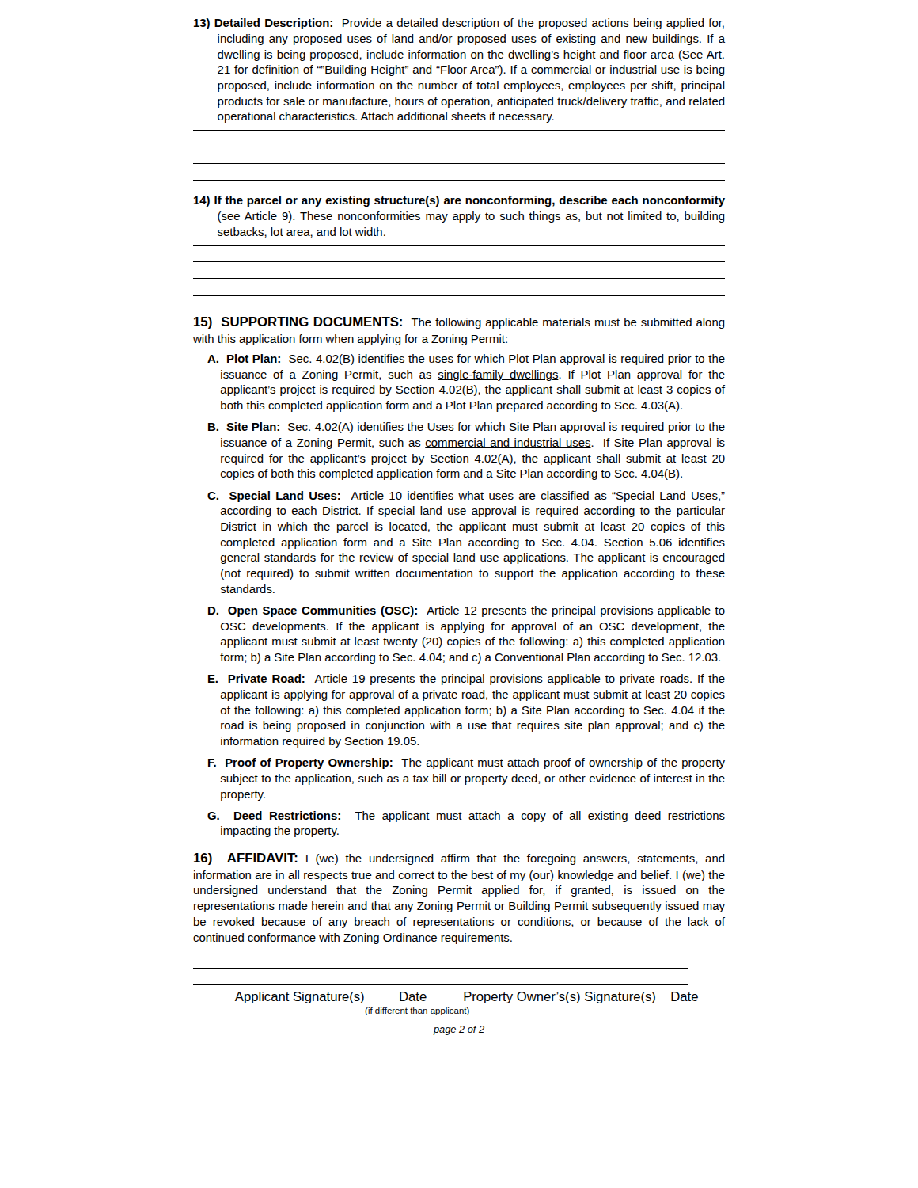13) Detailed Description: Provide a detailed description of the proposed actions being applied for, including any proposed uses of land and/or proposed uses of existing and new buildings. If a dwelling is being proposed, include information on the dwelling’s height and floor area (See Art. 21 for definition of “”Building Height” and “Floor Area”). If a commercial or industrial use is being proposed, include information on the number of total employees, employees per shift, principal products for sale or manufacture, hours of operation, anticipated truck/delivery traffic, and related operational characteristics. Attach additional sheets if necessary.
14) If the parcel or any existing structure(s) are nonconforming, describe each nonconformity (see Article 9). These nonconformities may apply to such things as, but not limited to, building setbacks, lot area, and lot width.
15) SUPPORTING DOCUMENTS: The following applicable materials must be submitted along with this application form when applying for a Zoning Permit:
A. Plot Plan: Sec. 4.02(B) identifies the uses for which Plot Plan approval is required prior to the issuance of a Zoning Permit, such as single-family dwellings. If Plot Plan approval for the applicant’s project is required by Section 4.02(B), the applicant shall submit at least 3 copies of both this completed application form and a Plot Plan prepared according to Sec. 4.03(A).
B. Site Plan: Sec. 4.02(A) identifies the Uses for which Site Plan approval is required prior to the issuance of a Zoning Permit, such as commercial and industrial uses. If Site Plan approval is required for the applicant’s project by Section 4.02(A), the applicant shall submit at least 20 copies of both this completed application form and a Site Plan according to Sec. 4.04(B).
C. Special Land Uses: Article 10 identifies what uses are classified as “Special Land Uses,” according to each District. If special land use approval is required according to the particular District in which the parcel is located, the applicant must submit at least 20 copies of this completed application form and a Site Plan according to Sec. 4.04. Section 5.06 identifies general standards for the review of special land use applications. The applicant is encouraged (not required) to submit written documentation to support the application according to these standards.
D. Open Space Communities (OSC): Article 12 presents the principal provisions applicable to OSC developments. If the applicant is applying for approval of an OSC development, the applicant must submit at least twenty (20) copies of the following: a) this completed application form; b) a Site Plan according to Sec. 4.04; and c) a Conventional Plan according to Sec. 12.03.
E. Private Road: Article 19 presents the principal provisions applicable to private roads. If the applicant is applying for approval of a private road, the applicant must submit at least 20 copies of the following: a) this completed application form; b) a Site Plan according to Sec. 4.04 if the road is being proposed in conjunction with a use that requires site plan approval; and c) the information required by Section 19.05.
F. Proof of Property Ownership: The applicant must attach proof of ownership of the property subject to the application, such as a tax bill or property deed, or other evidence of interest in the property.
G. Deed Restrictions: The applicant must attach a copy of all existing deed restrictions impacting the property.
16) AFFIDAVIT: I (we) the undersigned affirm that the foregoing answers, statements, and information are in all respects true and correct to the best of my (our) knowledge and belief. I (we) the undersigned understand that the Zoning Permit applied for, if granted, is issued on the representations made herein and that any Zoning Permit or Building Permit subsequently issued may be revoked because of any breach of representations or conditions, or because of the lack of continued conformance with Zoning Ordinance requirements.
Applicant Signature(s) Date
Property Owner’s(s) Signature(s) Date
(if different than applicant)
page 2 of 2